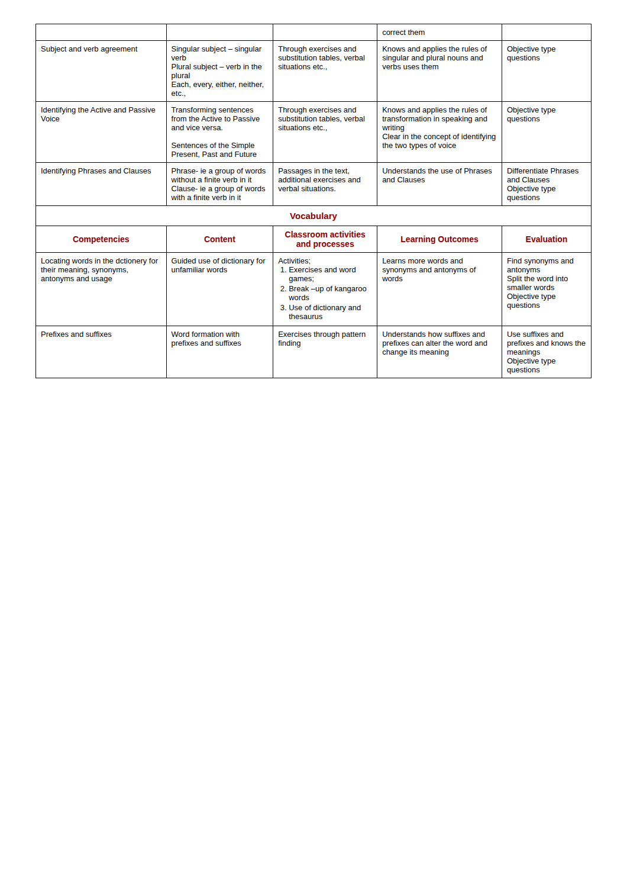| | | | correct them | |
| Subject and verb agreement | Singular subject – singular verb Plural subject – verb in the plural Each, every, either, neither, etc., | Through exercises and substitution tables, verbal situations etc., | Knows and applies the rules of singular and plural nouns and verbs uses them | Objective type questions |
| Identifying the Active and Passive Voice | Transforming sentences from the Active to Passive and vice versa. Sentences of the Simple Present, Past and Future | Through exercises and substitution tables, verbal situations etc., | Knows and applies the rules of transformation in speaking and writing Clear in the concept of identifying the two types of voice | Objective type questions |
| Identifying Phrases and Clauses | Phrase- ie a group of words without a finite verb in it Clause- ie a group of words with a finite verb in it | Passages in the text, additional exercises and verbal situations. | Understands the use of Phrases and Clauses | Differentiate Phrases and Clauses Objective type questions |
| Vocabulary |
| Competencies | Content | Classroom activities and processes | Learning Outcomes | Evaluation |
| Locating words in the dctionery for their meaning, synonyms, antonyms and usage | Guided use of dictionary for unfamiliar words | Activities; Exercises and word games; Break –up of kangaroo words Use of dictionary and thesaurus | Learns more words and synonyms and antonyms of words | Find synonyms and antonyms Split the word into smaller words Objective type questions |
| Prefixes and suffixes | Word formation with prefixes and suffixes | Exercises through pattern finding | Understands how suffixes and prefixes can alter the word and change its meaning | Use suffixes and prefixes and knows the meanings Objective type questions |